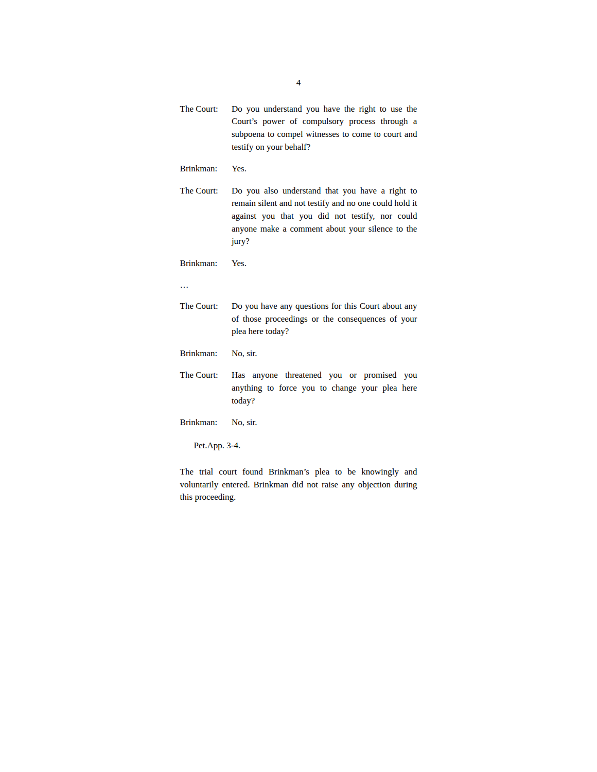4
| The Court: | Do you understand you have the right to use the Court’s power of compulsory process through a subpoena to compel witnesses to come to court and testify on your behalf? |
| Brinkman: | Yes. |
| The Court: | Do you also understand that you have a right to remain silent and not testify and no one could hold it against you that you did not testify, nor could anyone make a comment about your silence to the jury? |
| Brinkman: | Yes. |
| … | |
| The Court: | Do you have any questions for this Court about any of those proceedings or the consequences of your plea here today? |
| Brinkman: | No, sir. |
| The Court: | Has anyone threatened you or promised you anything to force you to change your plea here today? |
| Brinkman: | No, sir. |
Pet.App. 3-4.
The trial court found Brinkman’s plea to be knowingly and voluntarily entered. Brinkman did not raise any objection during this proceeding.